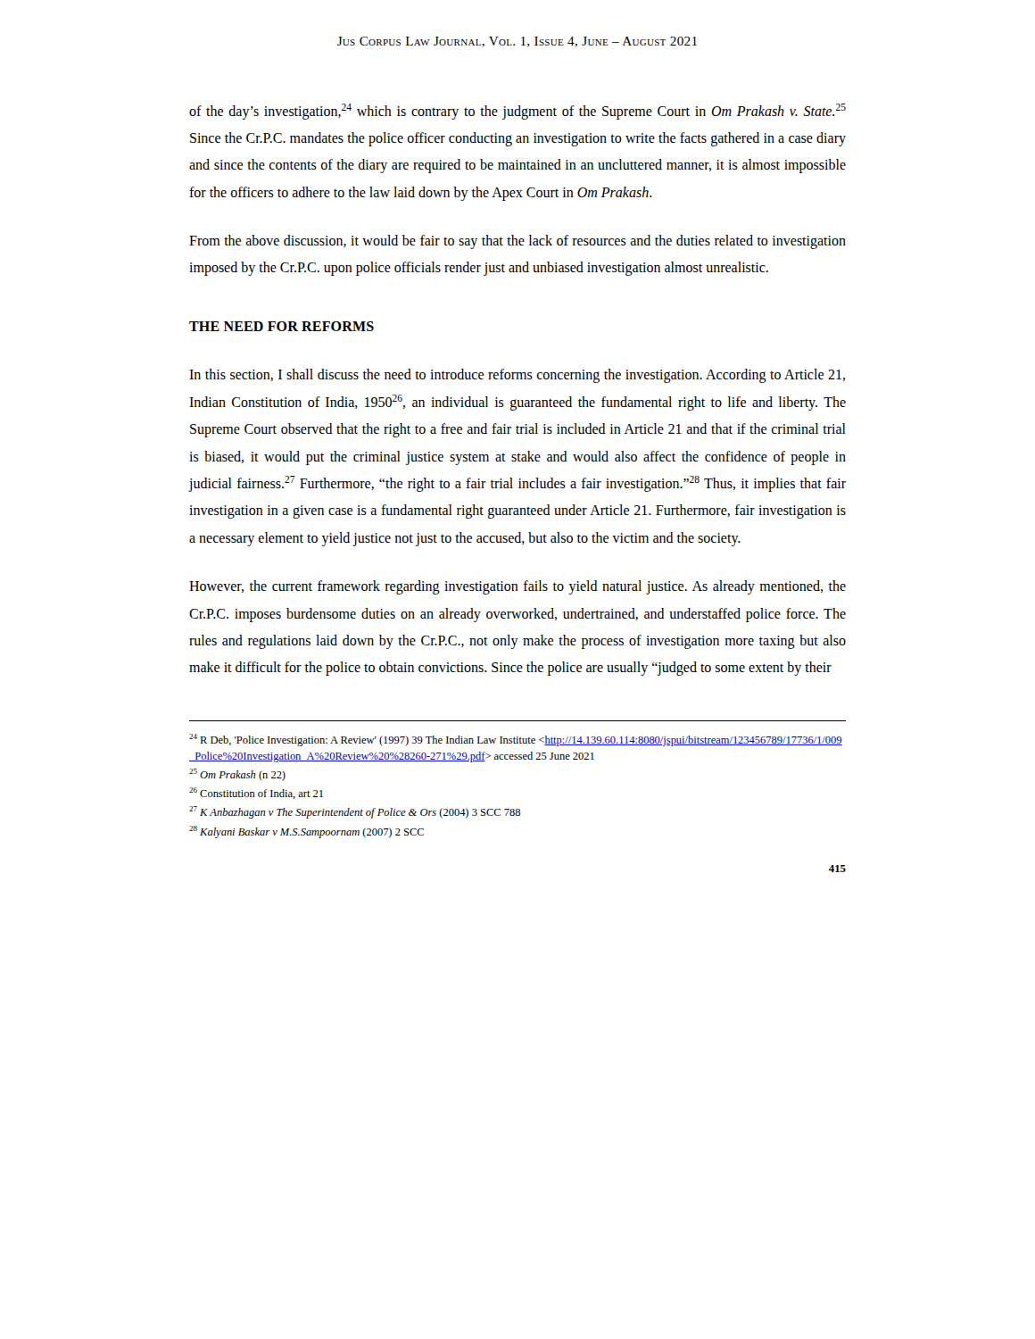Jus Corpus Law Journal, Vol. 1, Issue 4, June – August 2021
of the day’s investigation,24 which is contrary to the judgment of the Supreme Court in Om Prakash v. State.25 Since the Cr.P.C. mandates the police officer conducting an investigation to write the facts gathered in a case diary and since the contents of the diary are required to be maintained in an uncluttered manner, it is almost impossible for the officers to adhere to the law laid down by the Apex Court in Om Prakash.
From the above discussion, it would be fair to say that the lack of resources and the duties related to investigation imposed by the Cr.P.C. upon police officials render just and unbiased investigation almost unrealistic.
The Need for Reforms
In this section, I shall discuss the need to introduce reforms concerning the investigation. According to Article 21, Indian Constitution of India, 195026, an individual is guaranteed the fundamental right to life and liberty. The Supreme Court observed that the right to a free and fair trial is included in Article 21 and that if the criminal trial is biased, it would put the criminal justice system at stake and would also affect the confidence of people in judicial fairness.27 Furthermore, “the right to a fair trial includes a fair investigation.”28 Thus, it implies that fair investigation in a given case is a fundamental right guaranteed under Article 21. Furthermore, fair investigation is a necessary element to yield justice not just to the accused, but also to the victim and the society.
However, the current framework regarding investigation fails to yield natural justice. As already mentioned, the Cr.P.C. imposes burdensome duties on an already overworked, undertrained, and understaffed police force. The rules and regulations laid down by the Cr.P.C., not only make the process of investigation more taxing but also make it difficult for the police to obtain convictions. Since the police are usually “judged to some extent by their
24 R Deb, 'Police Investigation: A Review' (1997) 39 The Indian Law Institute <http://14.139.60.114:8080/jspui/bitstream/123456789/17736/1/009_Police%20Investigation_A%20Review%20%28260-271%29.pdf> accessed 25 June 2021
25 Om Prakash (n 22)
26 Constitution of India, art 21
27 K Anbazhagan v The Superintendent of Police & Ors (2004) 3 SCC 788
28 Kalyani Baskar v M.S.Sampoornam (2007) 2 SCC
415